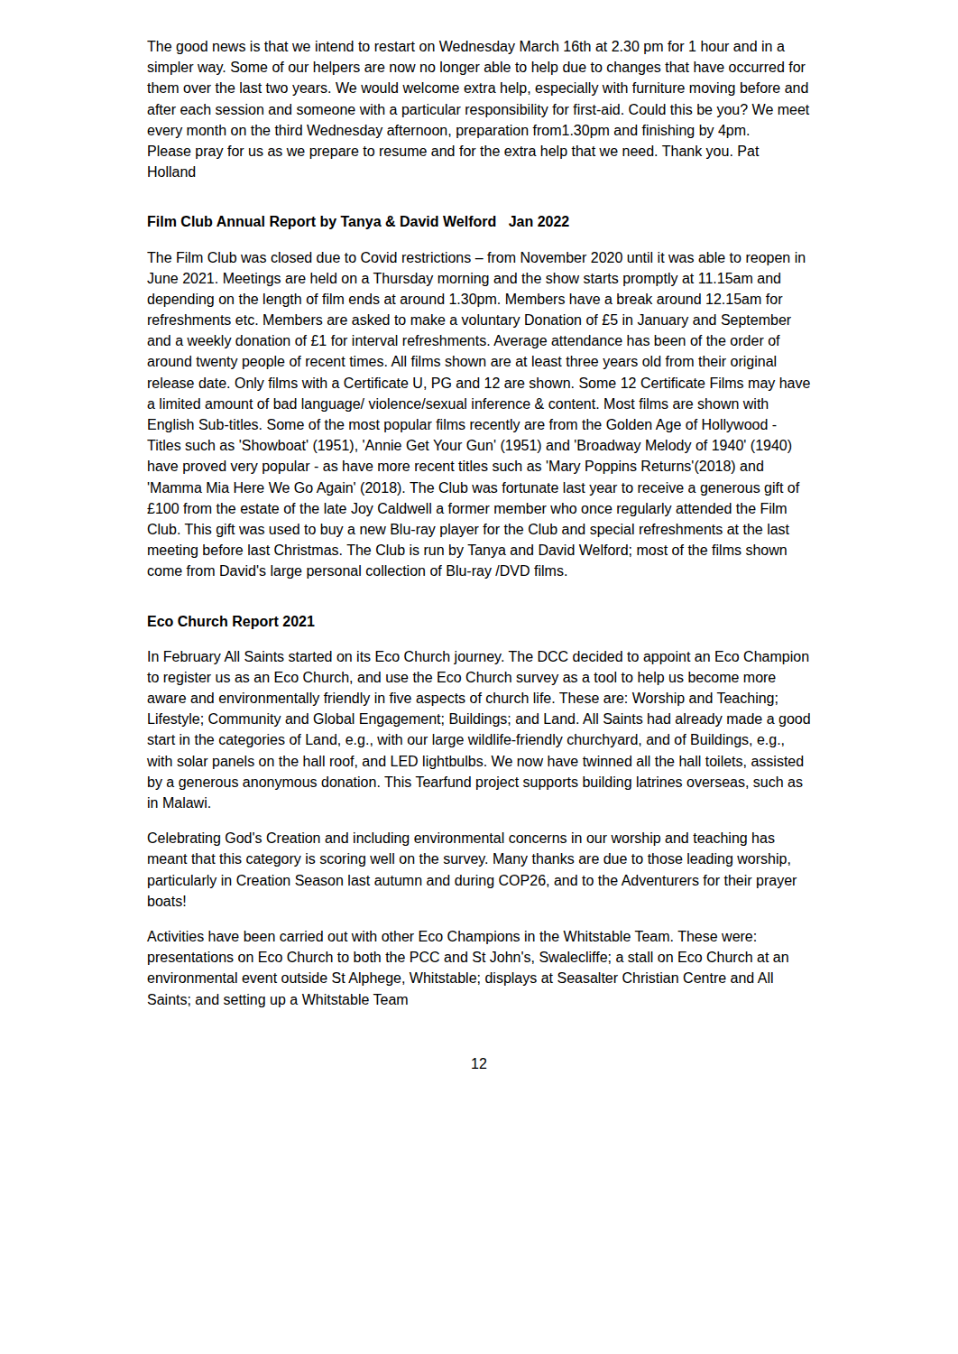The good news is that we intend to restart on Wednesday March 16th at 2.30 pm for 1 hour and in a simpler way. Some of our helpers are now no longer able to help due to changes that have occurred for them over the last two years. We would welcome extra help, especially with furniture moving before and after each session and someone with a particular responsibility for first-aid. Could this be you? We meet every month on the third Wednesday afternoon, preparation from1.30pm and finishing by 4pm.
Please pray for us as we prepare to resume and for the extra help that we need. Thank you. Pat Holland
Film Club Annual Report by Tanya & David Welford Jan 2022
The Film Club was closed due to Covid restrictions – from November 2020 until it was able to reopen in June 2021. Meetings are held on a Thursday morning and the show starts promptly at 11.15am and depending on the length of film ends at around 1.30pm. Members have a break around 12.15am for refreshments etc. Members are asked to make a voluntary Donation of £5 in January and September and a weekly donation of £1 for interval refreshments. Average attendance has been of the order of around twenty people of recent times. All films shown are at least three years old from their original release date. Only films with a Certificate U, PG and 12 are shown. Some 12 Certificate Films may have a limited amount of bad language/ violence/sexual inference & content. Most films are shown with English Sub-titles. Some of the most popular films recently are from the Golden Age of Hollywood - Titles such as 'Showboat' (1951), 'Annie Get Your Gun' (1951) and 'Broadway Melody of 1940' (1940) have proved very popular - as have more recent titles such as 'Mary Poppins Returns'(2018) and 'Mamma Mia Here We Go Again' (2018). The Club was fortunate last year to receive a generous gift of £100 from the estate of the late Joy Caldwell a former member who once regularly attended the Film Club. This gift was used to buy a new Blu-ray player for the Club and special refreshments at the last meeting before last Christmas. The Club is run by Tanya and David Welford; most of the films shown come from David's large personal collection of Blu-ray /DVD films.
Eco Church Report 2021
In February All Saints started on its Eco Church journey. The DCC decided to appoint an Eco Champion to register us as an Eco Church, and use the Eco Church survey as a tool to help us become more aware and environmentally friendly in five aspects of church life. These are: Worship and Teaching; Lifestyle; Community and Global Engagement; Buildings; and Land. All Saints had already made a good start in the categories of Land, e.g., with our large wildlife-friendly churchyard, and of Buildings, e.g., with solar panels on the hall roof, and LED lightbulbs. We now have twinned all the hall toilets, assisted by a generous anonymous donation. This Tearfund project supports building latrines overseas, such as in Malawi.
Celebrating God's Creation and including environmental concerns in our worship and teaching has meant that this category is scoring well on the survey. Many thanks are due to those leading worship, particularly in Creation Season last autumn and during COP26, and to the Adventurers for their prayer boats!
Activities have been carried out with other Eco Champions in the Whitstable Team. These were: presentations on Eco Church to both the PCC and St John's, Swalecliffe; a stall on Eco Church at an environmental event outside St Alphege, Whitstable; displays at Seasalter Christian Centre and All Saints; and setting up a Whitstable Team
12